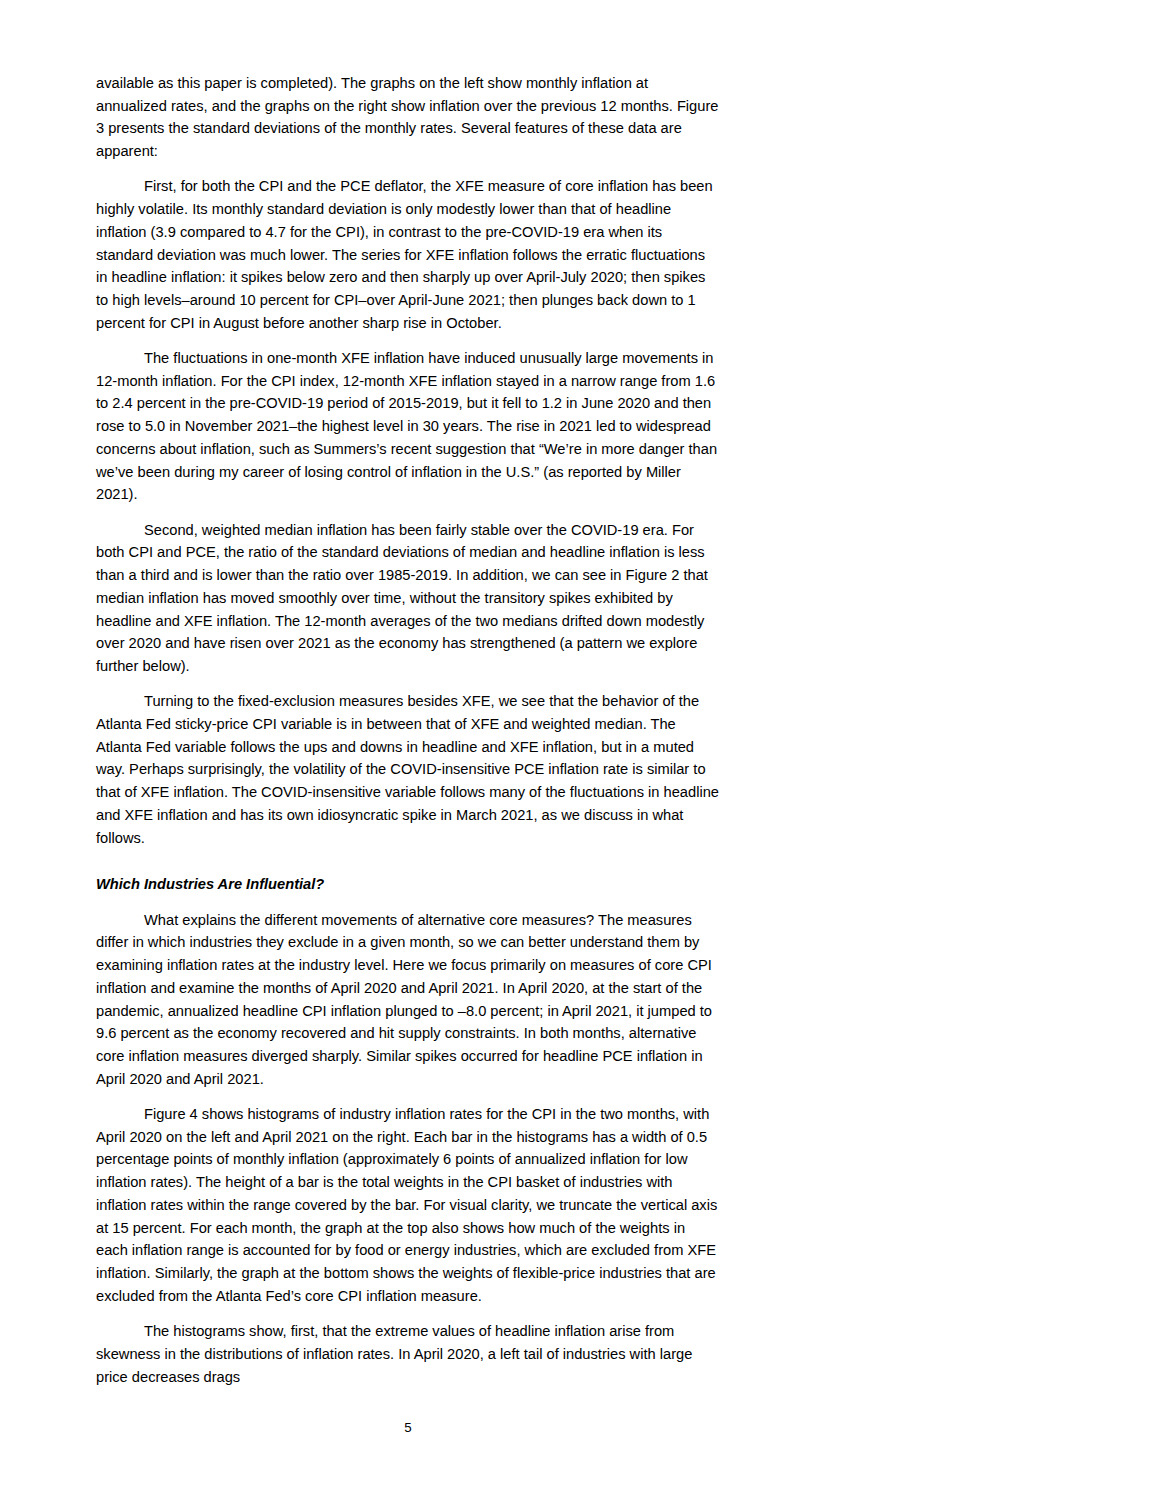available as this paper is completed). The graphs on the left show monthly inflation at annualized rates, and the graphs on the right show inflation over the previous 12 months. Figure 3 presents the standard deviations of the monthly rates. Several features of these data are apparent:
First, for both the CPI and the PCE deflator, the XFE measure of core inflation has been highly volatile. Its monthly standard deviation is only modestly lower than that of headline inflation (3.9 compared to 4.7 for the CPI), in contrast to the pre-COVID-19 era when its standard deviation was much lower. The series for XFE inflation follows the erratic fluctuations in headline inflation: it spikes below zero and then sharply up over April-July 2020; then spikes to high levels–around 10 percent for CPI–over April-June 2021; then plunges back down to 1 percent for CPI in August before another sharp rise in October.
The fluctuations in one-month XFE inflation have induced unusually large movements in 12-month inflation. For the CPI index, 12-month XFE inflation stayed in a narrow range from 1.6 to 2.4 percent in the pre-COVID-19 period of 2015-2019, but it fell to 1.2 in June 2020 and then rose to 5.0 in November 2021–the highest level in 30 years. The rise in 2021 led to widespread concerns about inflation, such as Summers’s recent suggestion that “We’re in more danger than we’ve been during my career of losing control of inflation in the U.S.” (as reported by Miller 2021).
Second, weighted median inflation has been fairly stable over the COVID-19 era. For both CPI and PCE, the ratio of the standard deviations of median and headline inflation is less than a third and is lower than the ratio over 1985-2019. In addition, we can see in Figure 2 that median inflation has moved smoothly over time, without the transitory spikes exhibited by headline and XFE inflation. The 12-month averages of the two medians drifted down modestly over 2020 and have risen over 2021 as the economy has strengthened (a pattern we explore further below).
Turning to the fixed-exclusion measures besides XFE, we see that the behavior of the Atlanta Fed sticky-price CPI variable is in between that of XFE and weighted median. The Atlanta Fed variable follows the ups and downs in headline and XFE inflation, but in a muted way. Perhaps surprisingly, the volatility of the COVID-insensitive PCE inflation rate is similar to that of XFE inflation. The COVID-insensitive variable follows many of the fluctuations in headline and XFE inflation and has its own idiosyncratic spike in March 2021, as we discuss in what follows.
Which Industries Are Influential?
What explains the different movements of alternative core measures? The measures differ in which industries they exclude in a given month, so we can better understand them by examining inflation rates at the industry level. Here we focus primarily on measures of core CPI inflation and examine the months of April 2020 and April 2021. In April 2020, at the start of the pandemic, annualized headline CPI inflation plunged to –8.0 percent; in April 2021, it jumped to 9.6 percent as the economy recovered and hit supply constraints. In both months, alternative core inflation measures diverged sharply. Similar spikes occurred for headline PCE inflation in April 2020 and April 2021.
Figure 4 shows histograms of industry inflation rates for the CPI in the two months, with April 2020 on the left and April 2021 on the right. Each bar in the histograms has a width of 0.5 percentage points of monthly inflation (approximately 6 points of annualized inflation for low inflation rates). The height of a bar is the total weights in the CPI basket of industries with inflation rates within the range covered by the bar. For visual clarity, we truncate the vertical axis at 15 percent. For each month, the graph at the top also shows how much of the weights in each inflation range is accounted for by food or energy industries, which are excluded from XFE inflation. Similarly, the graph at the bottom shows the weights of flexible-price industries that are excluded from the Atlanta Fed’s core CPI inflation measure.
The histograms show, first, that the extreme values of headline inflation arise from skewness in the distributions of inflation rates. In April 2020, a left tail of industries with large price decreases drags
5